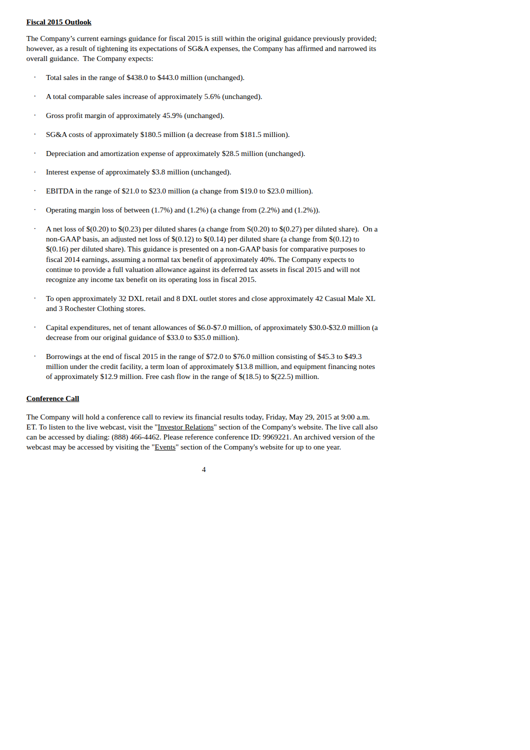Fiscal 2015 Outlook
The Company’s current earnings guidance for fiscal 2015 is still within the original guidance previously provided; however, as a result of tightening its expectations of SG&A expenses, the Company has affirmed and narrowed its overall guidance. The Company expects:
Total sales in the range of $438.0 to $443.0 million (unchanged).
A total comparable sales increase of approximately 5.6% (unchanged).
Gross profit margin of approximately 45.9% (unchanged).
SG&A costs of approximately $180.5 million (a decrease from $181.5 million).
Depreciation and amortization expense of approximately $28.5 million (unchanged).
Interest expense of approximately $3.8 million (unchanged).
EBITDA in the range of $21.0 to $23.0 million (a change from $19.0 to $23.0 million).
Operating margin loss of between (1.7%) and (1.2%) (a change from (2.2%) and (1.2%)).
A net loss of $(0.20) to $(0.23) per diluted shares (a change from S(0.20) to $(0.27) per diluted share). On a non-GAAP basis, an adjusted net loss of $(0.12) to $(0.14) per diluted share (a change from $(0.12) to $(0.16) per diluted share). This guidance is presented on a non-GAAP basis for comparative purposes to fiscal 2014 earnings, assuming a normal tax benefit of approximately 40%. The Company expects to continue to provide a full valuation allowance against its deferred tax assets in fiscal 2015 and will not recognize any income tax benefit on its operating loss in fiscal 2015.
To open approximately 32 DXL retail and 8 DXL outlet stores and close approximately 42 Casual Male XL and 3 Rochester Clothing stores.
Capital expenditures, net of tenant allowances of $6.0-$7.0 million, of approximately $30.0-$32.0 million (a decrease from our original guidance of $33.0 to $35.0 million).
Borrowings at the end of fiscal 2015 in the range of $72.0 to $76.0 million consisting of $45.3 to $49.3 million under the credit facility, a term loan of approximately $13.8 million, and equipment financing notes of approximately $12.9 million. Free cash flow in the range of $(18.5) to $(22.5) million.
Conference Call
The Company will hold a conference call to review its financial results today, Friday, May 29, 2015 at 9:00 a.m. ET. To listen to the live webcast, visit the "Investor Relations" section of the Company's website. The live call also can be accessed by dialing: (888) 466-4462. Please reference conference ID: 9969221. An archived version of the webcast may be accessed by visiting the "Events" section of the Company's website for up to one year.
4